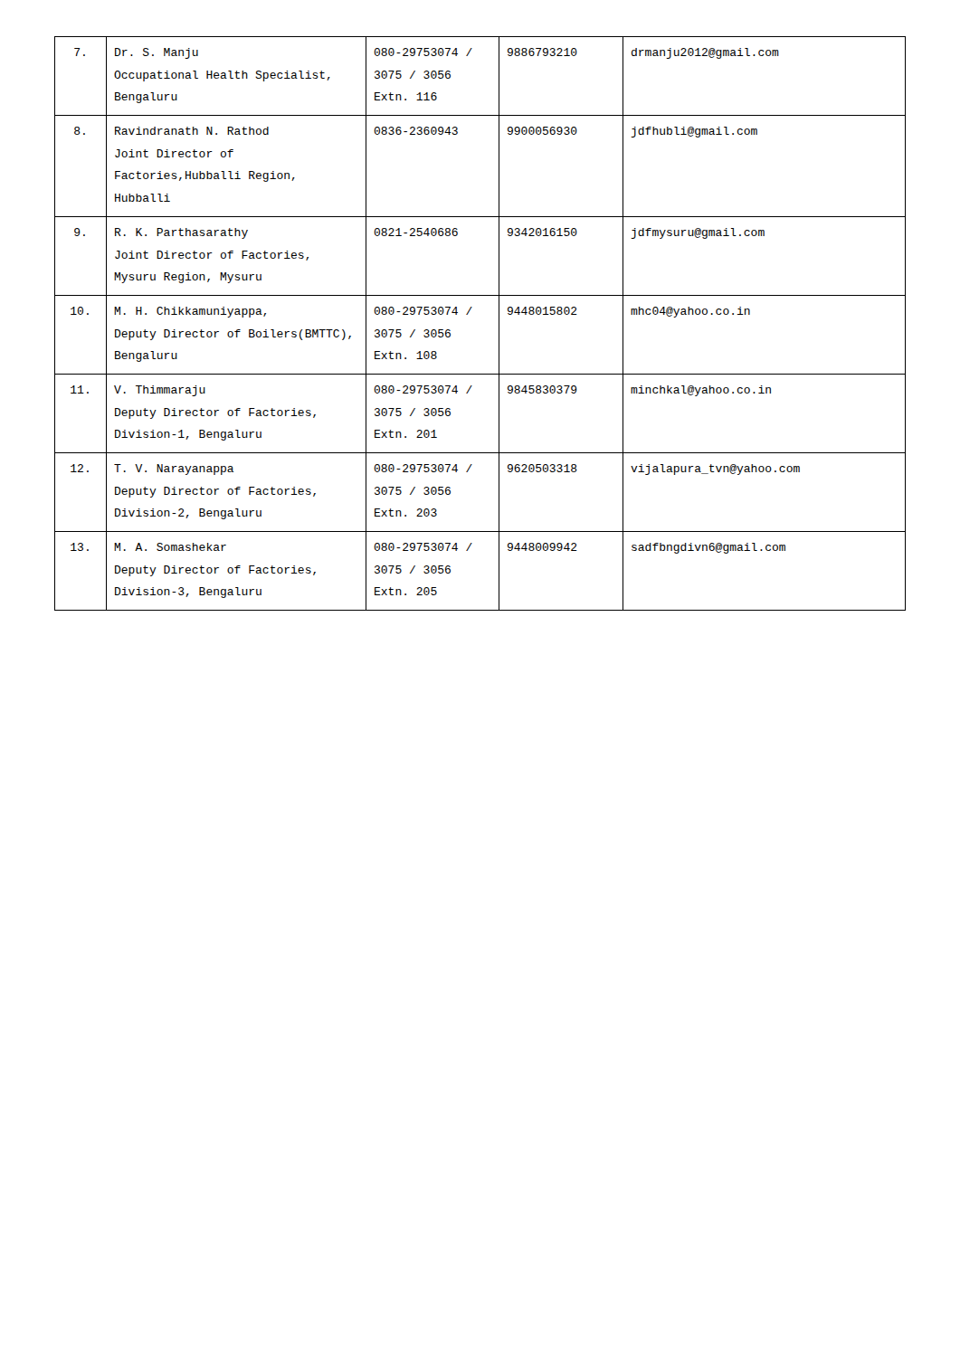| 7. | Dr. S. Manju Occupational Health Specialist, Bengaluru | 080-29753074 / 3075 / 3056 Extn. 116 | 9886793210 | drmanju2012@gmail.com |
| 8. | Ravindranath N. Rathod Joint Director of Factories,Hubballi Region, Hubballi | 0836-2360943 | 9900056930 | jdfhubli@gmail.com |
| 9. | R. K. Parthasarathy Joint Director of Factories, Mysuru Region, Mysuru | 0821-2540686 | 9342016150 | jdfmysuru@gmail.com |
| 10. | M. H. Chikkamuniyappa, Deputy Director of Boilers(BMTTC), Bengaluru | 080-29753074 / 3075 / 3056 Extn. 108 | 9448015802 | mhc04@yahoo.co.in |
| 11. | V. Thimmaraju Deputy Director of Factories, Division-1, Bengaluru | 080-29753074 / 3075 / 3056 Extn. 201 | 9845830379 | minchkal@yahoo.co.in |
| 12. | T. V. Narayanappa Deputy Director of Factories, Division-2, Bengaluru | 080-29753074 / 3075 / 3056 Extn. 203 | 9620503318 | vijalapura_tvn@yahoo.com |
| 13. | M. A. Somashekar Deputy Director of Factories, Division-3, Bengaluru | 080-29753074 / 3075 / 3056 Extn. 205 | 9448009942 | sadfbngdivn6@gmail.com |